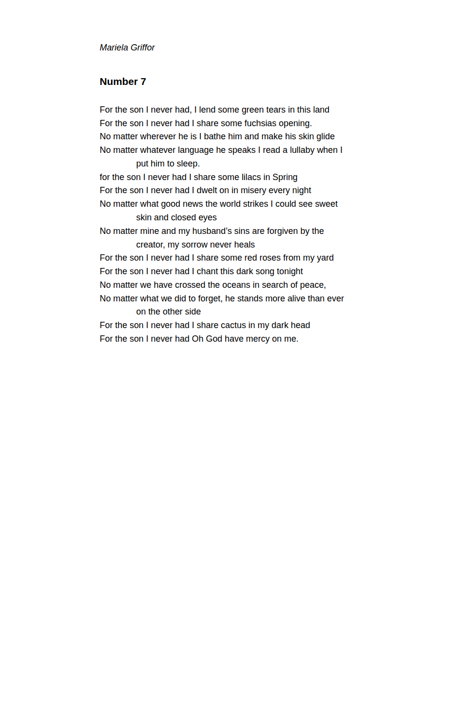Mariela Griffor
Number 7
For the son I never had, I lend some green tears in this land
For the son I never had I share some fuchsias opening.
No matter wherever he is I bathe him and make his skin glide
No matter whatever language he speaks I read a lullaby when I put him to sleep.
for the son I never had I share some lilacs in Spring
For the son I never had I dwelt on in misery every night
No matter what good news the world strikes I could see sweet skin and closed eyes
No matter mine and my husband’s sins are forgiven by the creator, my sorrow never heals
For the son I never had I share some red roses from my yard
For the son I never had I chant this dark song tonight
No matter we have crossed the oceans in search of peace,
No matter what we did to forget, he stands more alive than ever on the other side
For the son I never had I share cactus in my dark head
For the son I never had Oh God have mercy on me.